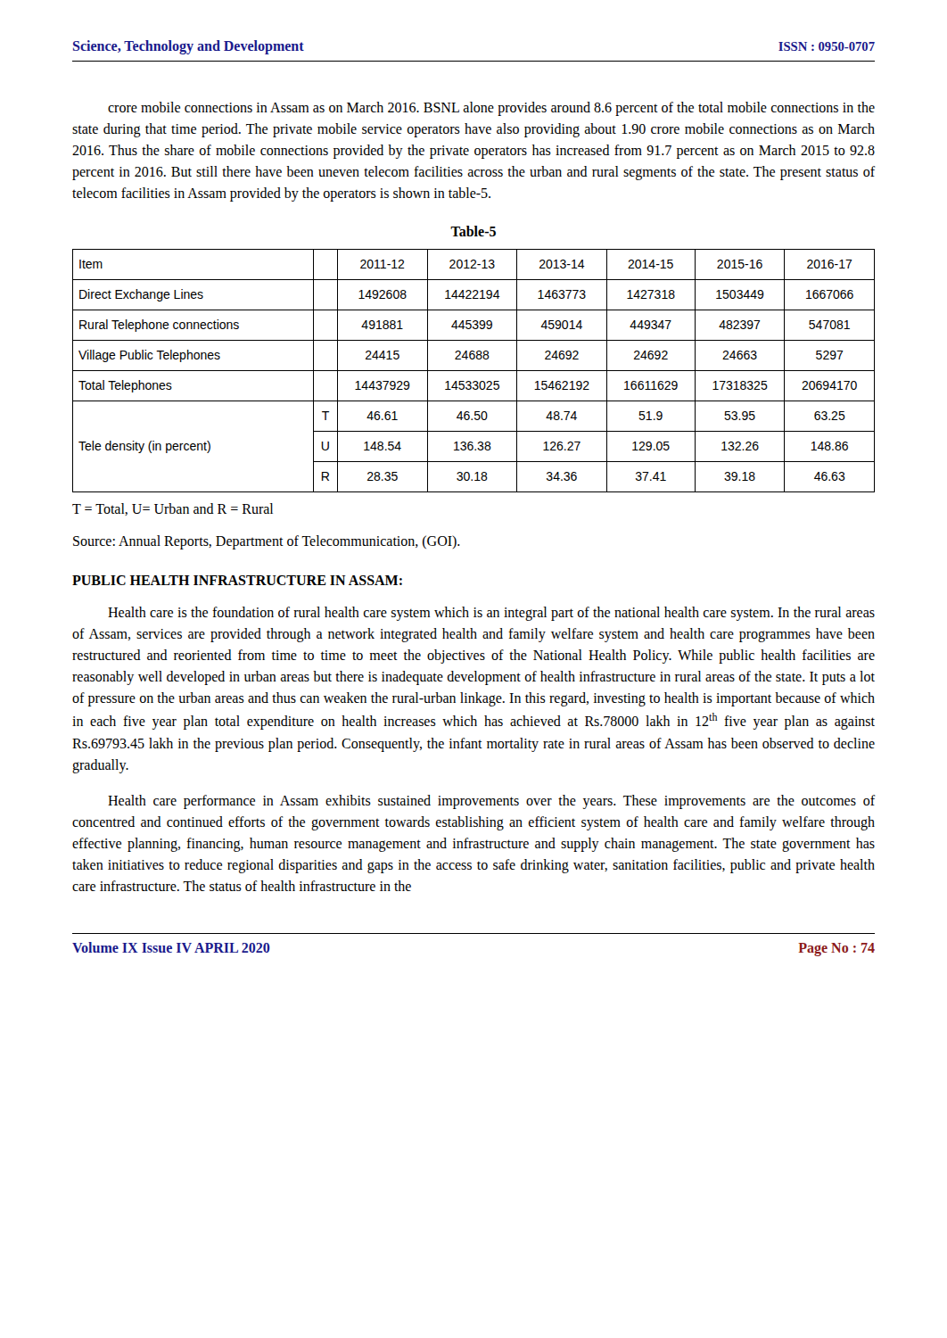Science, Technology and Development ISSN : 0950-0707
crore mobile connections in Assam as on March 2016. BSNL alone provides around 8.6 percent of the total mobile connections in the state during that time period. The private mobile service operators have also providing about 1.90 crore mobile connections as on March 2016. Thus the share of mobile connections provided by the private operators has increased from 91.7 percent as on March 2015 to 92.8 percent in 2016. But still there have been uneven telecom facilities across the urban and rural segments of the state. The present status of telecom facilities in Assam provided by the operators is shown in table-5.
Table-5
| Item | | 2011-12 | 2012-13 | 2013-14 | 2014-15 | 2015-16 | 2016-17 |
| --- | --- | --- | --- | --- | --- | --- | --- |
| Direct Exchange Lines | | 1492608 | 14422194 | 1463773 | 1427318 | 1503449 | 1667066 |
| Rural Telephone connections | | 491881 | 445399 | 459014 | 449347 | 482397 | 547081 |
| Village Public Telephones | | 24415 | 24688 | 24692 | 24692 | 24663 | 5297 |
| Total Telephones | | 14437929 | 14533025 | 15462192 | 16611629 | 17318325 | 20694170 |
| Tele density (in percent) | T | 46.61 | 46.50 | 48.74 | 51.9 | 53.95 | 63.25 |
| U | 148.54 | 136.38 | 126.27 | 129.05 | 132.26 | 148.86 |
| R | 28.35 | 30.18 | 34.36 | 37.41 | 39.18 | 46.63 |
T = Total, U= Urban and R = Rural
Source: Annual Reports, Department of Telecommunication, (GOI).
Public Health Infrastructure in Assam:
Health care is the foundation of rural health care system which is an integral part of the national health care system. In the rural areas of Assam, services are provided through a network integrated health and family welfare system and health care programmes have been restructured and reoriented from time to time to meet the objectives of the National Health Policy. While public health facilities are reasonably well developed in urban areas but there is inadequate development of health infrastructure in rural areas of the state. It puts a lot of pressure on the urban areas and thus can weaken the rural-urban linkage. In this regard, investing to health is important because of which in each five year plan total expenditure on health increases which has achieved at Rs.78000 lakh in 12th five year plan as against Rs.69793.45 lakh in the previous plan period. Consequently, the infant mortality rate in rural areas of Assam has been observed to decline gradually.
Health care performance in Assam exhibits sustained improvements over the years. These improvements are the outcomes of concentred and continued efforts of the government towards establishing an efficient system of health care and family welfare through effective planning, financing, human resource management and infrastructure and supply chain management. The state government has taken initiatives to reduce regional disparities and gaps in the access to safe drinking water, sanitation facilities, public and private health care infrastructure. The status of health infrastructure in the
Volume IX Issue IV APRIL 2020 Page No : 74